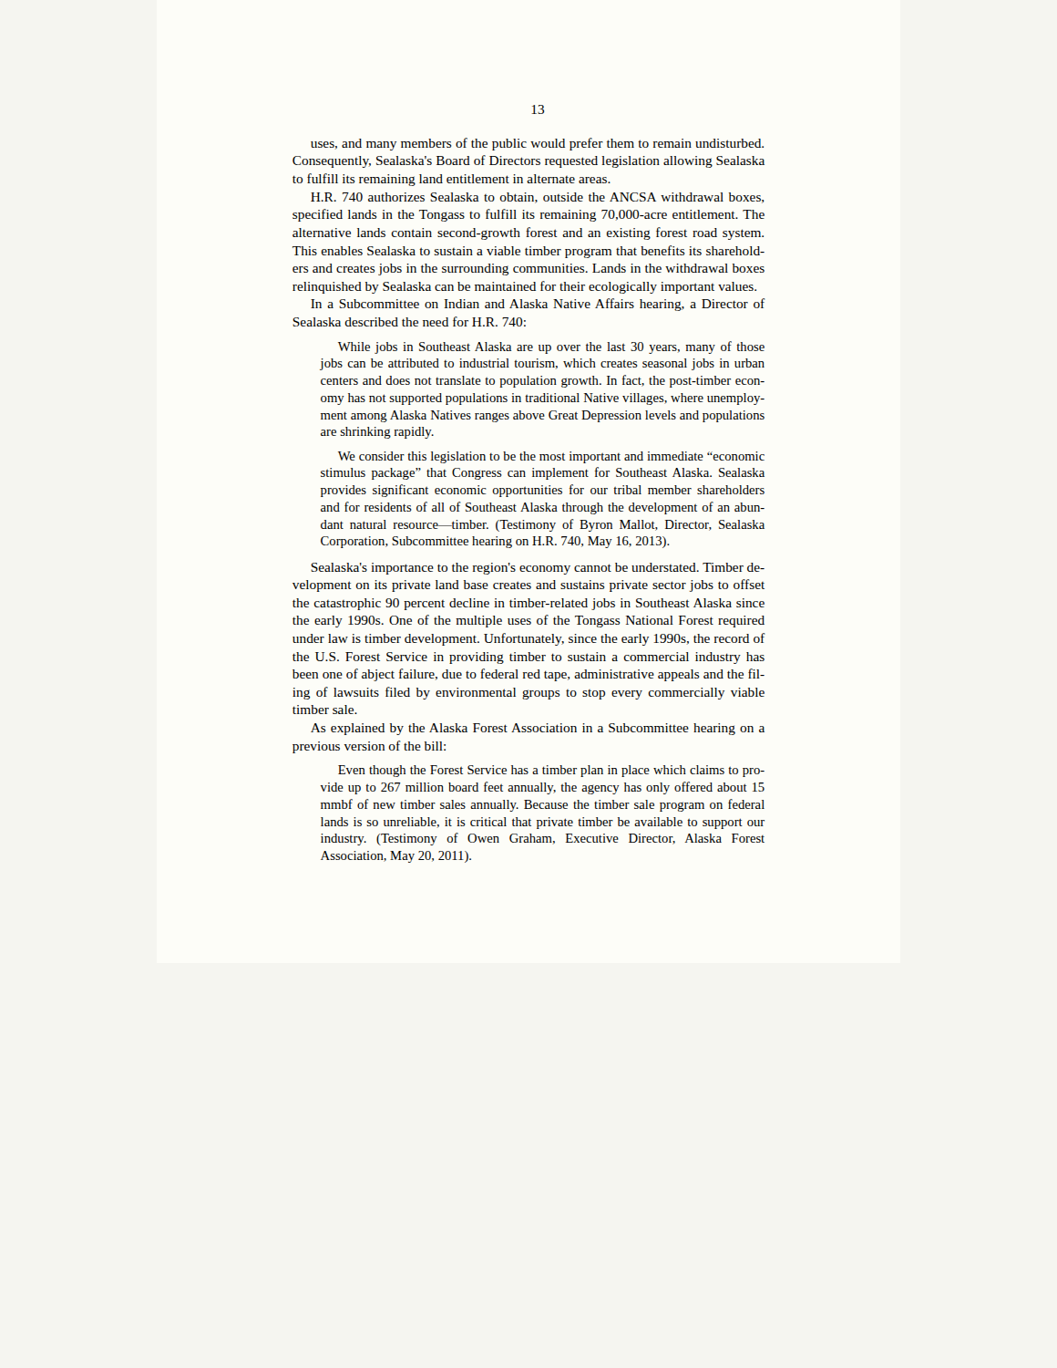13
uses, and many members of the public would prefer them to remain undisturbed. Consequently, Sealaska's Board of Directors requested legislation allowing Sealaska to fulfill its remaining land entitlement in alternate areas.
H.R. 740 authorizes Sealaska to obtain, outside the ANCSA withdrawal boxes, specified lands in the Tongass to fulfill its remaining 70,000-acre entitlement. The alternative lands contain second-growth forest and an existing forest road system. This enables Sealaska to sustain a viable timber program that benefits its shareholders and creates jobs in the surrounding communities. Lands in the withdrawal boxes relinquished by Sealaska can be maintained for their ecologically important values.
In a Subcommittee on Indian and Alaska Native Affairs hearing, a Director of Sealaska described the need for H.R. 740:
While jobs in Southeast Alaska are up over the last 30 years, many of those jobs can be attributed to industrial tourism, which creates seasonal jobs in urban centers and does not translate to population growth. In fact, the post-timber economy has not supported populations in traditional Native villages, where unemployment among Alaska Natives ranges above Great Depression levels and populations are shrinking rapidly.
We consider this legislation to be the most important and immediate “economic stimulus package” that Congress can implement for Southeast Alaska. Sealaska provides significant economic opportunities for our tribal member shareholders and for residents of all of Southeast Alaska through the development of an abundant natural resource—timber. (Testimony of Byron Mallot, Director, Sealaska Corporation, Subcommittee hearing on H.R. 740, May 16, 2013).
Sealaska's importance to the region's economy cannot be understated. Timber development on its private land base creates and sustains private sector jobs to offset the catastrophic 90 percent decline in timber-related jobs in Southeast Alaska since the early 1990s. One of the multiple uses of the Tongass National Forest required under law is timber development. Unfortunately, since the early 1990s, the record of the U.S. Forest Service in providing timber to sustain a commercial industry has been one of abject failure, due to federal red tape, administrative appeals and the filing of lawsuits filed by environmental groups to stop every commercially viable timber sale.
As explained by the Alaska Forest Association in a Subcommittee hearing on a previous version of the bill:
Even though the Forest Service has a timber plan in place which claims to provide up to 267 million board feet annually, the agency has only offered about 15 mmbf of new timber sales annually. Because the timber sale program on federal lands is so unreliable, it is critical that private timber be available to support our industry. (Testimony of Owen Graham, Executive Director, Alaska Forest Association, May 20, 2011).